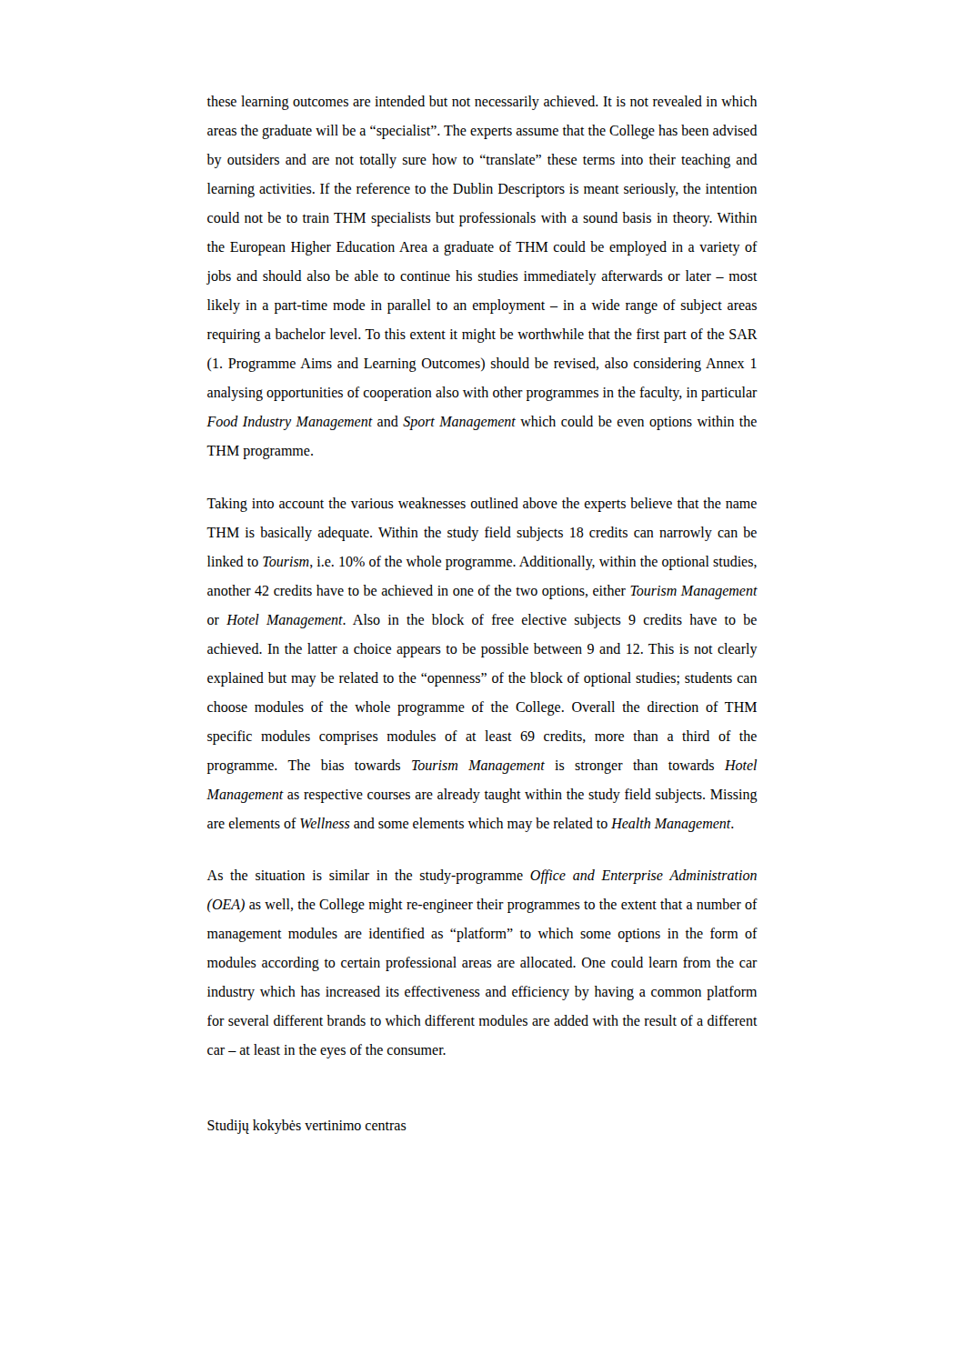these learning outcomes are intended but not necessarily achieved. It is not revealed in which areas the graduate will be a “specialist”. The experts assume that the College has been advised by outsiders and are not totally sure how to “translate” these terms into their teaching and learning activities. If the reference to the Dublin Descriptors is meant seriously, the intention could not be to train THM specialists but professionals with a sound basis in theory. Within the European Higher Education Area a graduate of THM could be employed in a variety of jobs and should also be able to continue his studies immediately afterwards or later – most likely in a part-time mode in parallel to an employment – in a wide range of subject areas requiring a bachelor level. To this extent it might be worthwhile that the first part of the SAR (1. Programme Aims and Learning Outcomes) should be revised, also considering Annex 1 analysing opportunities of cooperation also with other programmes in the faculty, in particular Food Industry Management and Sport Management which could be even options within the THM programme.
Taking into account the various weaknesses outlined above the experts believe that the name THM is basically adequate. Within the study field subjects 18 credits can narrowly can be linked to Tourism, i.e. 10% of the whole programme. Additionally, within the optional studies, another 42 credits have to be achieved in one of the two options, either Tourism Management or Hotel Management. Also in the block of free elective subjects 9 credits have to be achieved. In the latter a choice appears to be possible between 9 and 12. This is not clearly explained but may be related to the “openness” of the block of optional studies; students can choose modules of the whole programme of the College. Overall the direction of THM specific modules comprises modules of at least 69 credits, more than a third of the programme. The bias towards Tourism Management is stronger than towards Hotel Management as respective courses are already taught within the study field subjects. Missing are elements of Wellness and some elements which may be related to Health Management.
As the situation is similar in the study-programme Office and Enterprise Administration (OEA) as well, the College might re-engineer their programmes to the extent that a number of management modules are identified as “platform” to which some options in the form of modules according to certain professional areas are allocated. One could learn from the car industry which has increased its effectiveness and efficiency by having a common platform for several different brands to which different modules are added with the result of a different car – at least in the eyes of the consumer.
Studijų kokybės vertinimo centras